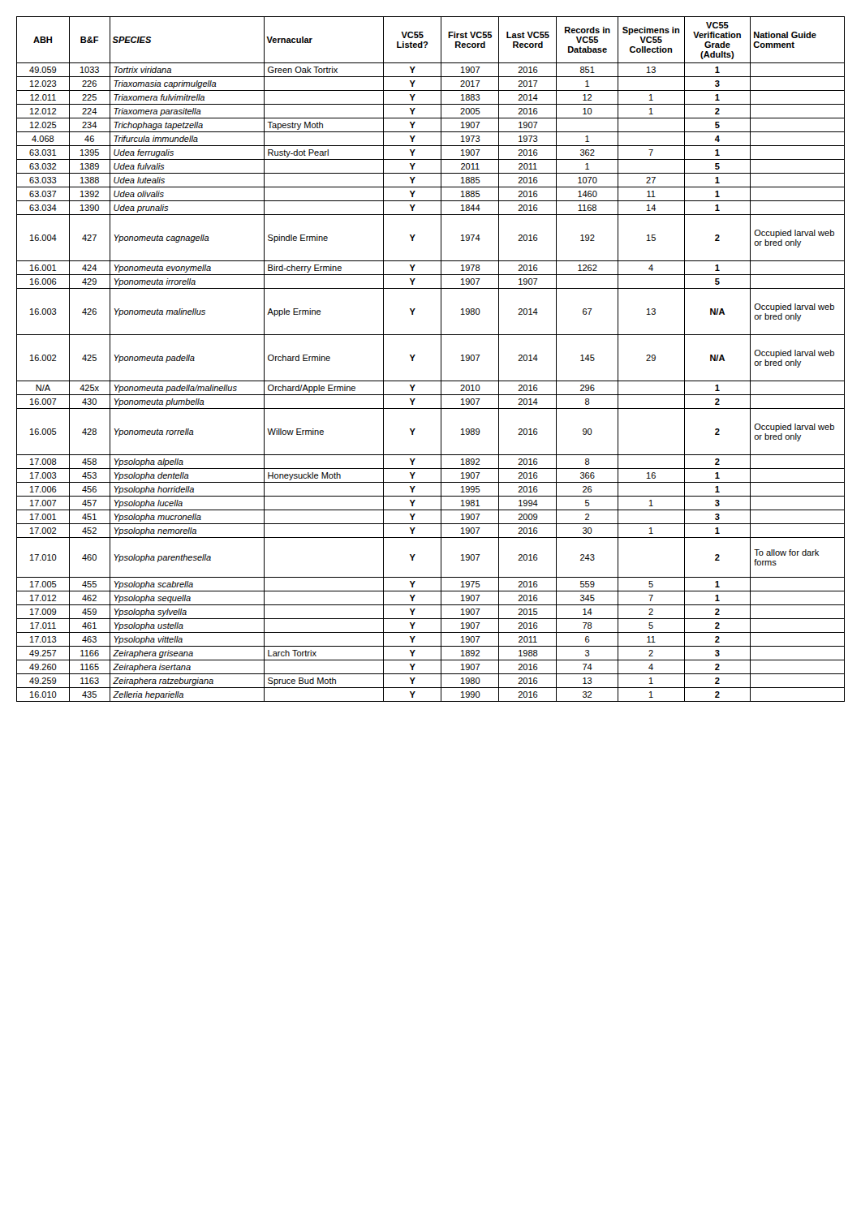| ABH | B&F | SPECIES | Vernacular | VC55 Listed? | First VC55 Record | Last VC55 Record | Records in VC55 Database | Specimens in VC55 Collection | VC55 Verification Grade (Adults) | National Guide Comment |
| --- | --- | --- | --- | --- | --- | --- | --- | --- | --- | --- |
| 49.059 | 1033 | Tortrix viridana | Green Oak Tortrix | Y | 1907 | 2016 | 851 | 13 | 1 | |
| 12.023 | 226 | Triaxomasia caprimulgella | | Y | 2017 | 2017 | 1 | | 3 | |
| 12.011 | 225 | Triaxomera fulvimitrella | | Y | 1883 | 2014 | 12 | 1 | 1 | |
| 12.012 | 224 | Triaxomera parasitella | | Y | 2005 | 2016 | 10 | 1 | 2 | |
| 12.025 | 234 | Trichophaga tapetzella | Tapestry Moth | Y | 1907 | 1907 | | | 5 | |
| 4.068 | 46 | Trifurcula immundella | | Y | 1973 | 1973 | 1 | | 4 | |
| 63.031 | 1395 | Udea ferrugalis | Rusty-dot Pearl | Y | 1907 | 2016 | 362 | 7 | 1 | |
| 63.032 | 1389 | Udea fulvalis | | Y | 2011 | 2011 | 1 | | 5 | |
| 63.033 | 1388 | Udea lutealis | | Y | 1885 | 2016 | 1070 | 27 | 1 | |
| 63.037 | 1392 | Udea olivalis | | Y | 1885 | 2016 | 1460 | 11 | 1 | |
| 63.034 | 1390 | Udea prunalis | | Y | 1844 | 2016 | 1168 | 14 | 1 | |
| 16.004 | 427 | Yponomeuta cagnagella | Spindle Ermine | Y | 1974 | 2016 | 192 | 15 | 2 | Occupied larval web or bred only |
| 16.001 | 424 | Yponomeuta evonymella | Bird-cherry Ermine | Y | 1978 | 2016 | 1262 | 4 | 1 | |
| 16.006 | 429 | Yponomeuta irrorella | | Y | 1907 | 1907 | | | 5 | |
| 16.003 | 426 | Yponomeuta malinellus | Apple Ermine | Y | 1980 | 2014 | 67 | 13 | N/A | Occupied larval web or bred only |
| 16.002 | 425 | Yponomeuta padella | Orchard Ermine | Y | 1907 | 2014 | 145 | 29 | N/A | Occupied larval web or bred only |
| N/A | 425x | Yponomeuta padella/malinellus | Orchard/Apple Ermine | Y | 2010 | 2016 | 296 | | 1 | |
| 16.007 | 430 | Yponomeuta plumbella | | Y | 1907 | 2014 | 8 | | 2 | |
| 16.005 | 428 | Yponomeuta rorrella | Willow Ermine | Y | 1989 | 2016 | 90 | | 2 | Occupied larval web or bred only |
| 17.008 | 458 | Ypsolopha alpella | | Y | 1892 | 2016 | 8 | | 2 | |
| 17.003 | 453 | Ypsolopha dentella | Honeysuckle Moth | Y | 1907 | 2016 | 366 | 16 | 1 | |
| 17.006 | 456 | Ypsolopha horridella | | Y | 1995 | 2016 | 26 | | 1 | |
| 17.007 | 457 | Ypsolopha lucella | | Y | 1981 | 1994 | 5 | 1 | 3 | |
| 17.001 | 451 | Ypsolopha mucronella | | Y | 1907 | 2009 | 2 | | 3 | |
| 17.002 | 452 | Ypsolopha nemorella | | Y | 1907 | 2016 | 30 | 1 | 1 | |
| 17.010 | 460 | Ypsolopha parenthesella | | Y | 1907 | 2016 | 243 | | 2 | To allow for dark forms |
| 17.005 | 455 | Ypsolopha scabrella | | Y | 1975 | 2016 | 559 | 5 | 1 | |
| 17.012 | 462 | Ypsolopha sequella | | Y | 1907 | 2016 | 345 | 7 | 1 | |
| 17.009 | 459 | Ypsolopha sylvella | | Y | 1907 | 2015 | 14 | 2 | 2 | |
| 17.011 | 461 | Ypsolopha ustella | | Y | 1907 | 2016 | 78 | 5 | 2 | |
| 17.013 | 463 | Ypsolopha vittella | | Y | 1907 | 2011 | 6 | 11 | 2 | |
| 49.257 | 1166 | Zeiraphera griseana | Larch Tortrix | Y | 1892 | 1988 | 3 | 2 | 3 | |
| 49.260 | 1165 | Zeiraphera isertana | | Y | 1907 | 2016 | 74 | 4 | 2 | |
| 49.259 | 1163 | Zeiraphera ratzeburgiana | Spruce Bud Moth | Y | 1980 | 2016 | 13 | 1 | 2 | |
| 16.010 | 435 | Zelleria hepariella | | Y | 1990 | 2016 | 32 | 1 | 2 | |